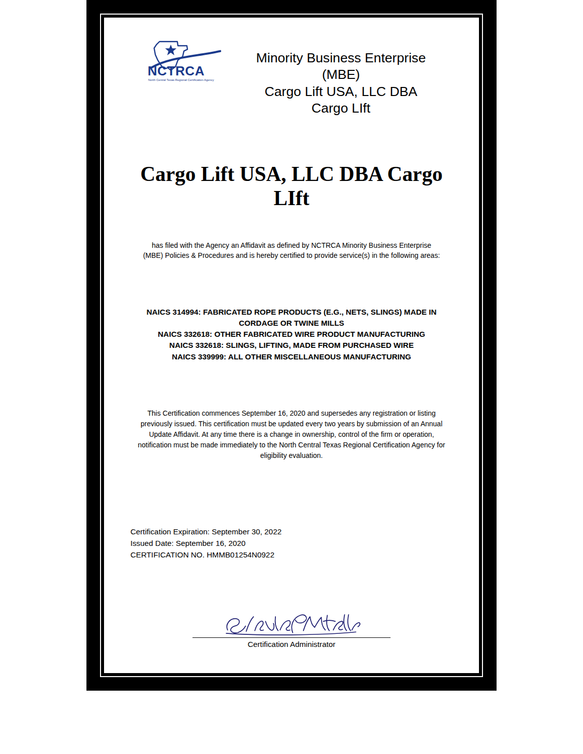NCTRCA — North Central Texas Regional Certification Agency NCTRCA North Central Texas Regional Certification Agency
Minority Business Enterprise (MBE)
Cargo Lift USA, LLC DBA Cargo LIft
Cargo Lift USA, LLC DBA Cargo LIft
has filed with the Agency an Affidavit as defined by NCTRCA Minority Business Enterprise (MBE) Policies & Procedures and is hereby certified to provide service(s) in the following areas:
NAICS 314994: Fabricated rope products (e.g., nets, slings) made in cordage or twine mills
NAICS 332618: Other Fabricated Wire Product Manufacturing
NAICS 332618: Slings, lifting, made from purchased wire
NAICS 339999: All Other Miscellaneous Manufacturing
This Certification commences September 16, 2020 and supersedes any registration or listing previously issued. This certification must be updated every two years by submission of an Annual Update Affidavit. At any time there is a change in ownership, control of the firm or operation, notification must be made immediately to the North Central Texas Regional Certification Agency for eligibility evaluation.
Certification Expiration: September 30, 2022
Issued Date: September 16, 2020
CERTIFICATION NO. HMMB01254N0922
Elicia Mitchell
Certification Administrator